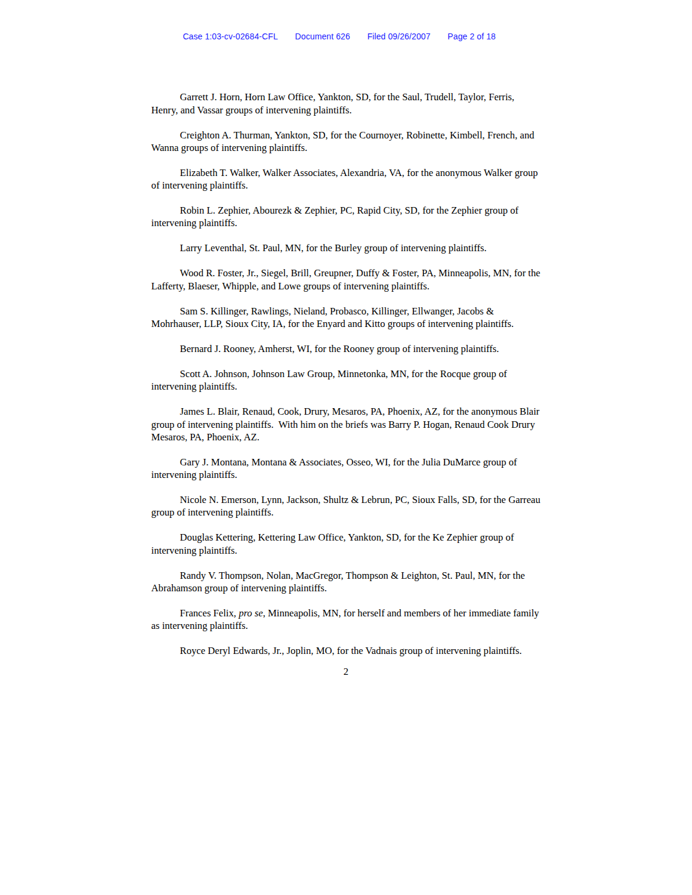Case 1:03-cv-02684-CFL Document 626 Filed 09/26/2007 Page 2 of 18
Garrett J. Horn, Horn Law Office, Yankton, SD, for the Saul, Trudell, Taylor, Ferris, Henry, and Vassar groups of intervening plaintiffs.
Creighton A. Thurman, Yankton, SD, for the Cournoyer, Robinette, Kimbell, French, and Wanna groups of intervening plaintiffs.
Elizabeth T. Walker, Walker Associates, Alexandria, VA, for the anonymous Walker group of intervening plaintiffs.
Robin L. Zephier, Abourezk & Zephier, PC, Rapid City, SD, for the Zephier group of intervening plaintiffs.
Larry Leventhal, St. Paul, MN, for the Burley group of intervening plaintiffs.
Wood R. Foster, Jr., Siegel, Brill, Greupner, Duffy & Foster, PA, Minneapolis, MN, for the Lafferty, Blaeser, Whipple, and Lowe groups of intervening plaintiffs.
Sam S. Killinger, Rawlings, Nieland, Probasco, Killinger, Ellwanger, Jacobs & Mohrhauser, LLP, Sioux City, IA, for the Enyard and Kitto groups of intervening plaintiffs.
Bernard J. Rooney, Amherst, WI, for the Rooney group of intervening plaintiffs.
Scott A. Johnson, Johnson Law Group, Minnetonka, MN, for the Rocque group of intervening plaintiffs.
James L. Blair, Renaud, Cook, Drury, Mesaros, PA, Phoenix, AZ, for the anonymous Blair group of intervening plaintiffs. With him on the briefs was Barry P. Hogan, Renaud Cook Drury Mesaros, PA, Phoenix, AZ.
Gary J. Montana, Montana & Associates, Osseo, WI, for the Julia DuMarce group of intervening plaintiffs.
Nicole N. Emerson, Lynn, Jackson, Shultz & Lebrun, PC, Sioux Falls, SD, for the Garreau group of intervening plaintiffs.
Douglas Kettering, Kettering Law Office, Yankton, SD, for the Ke Zephier group of intervening plaintiffs.
Randy V. Thompson, Nolan, MacGregor, Thompson & Leighton, St. Paul, MN, for the Abrahamson group of intervening plaintiffs.
Frances Felix, pro se, Minneapolis, MN, for herself and members of her immediate family as intervening plaintiffs.
Royce Deryl Edwards, Jr., Joplin, MO, for the Vadnais group of intervening plaintiffs.
2